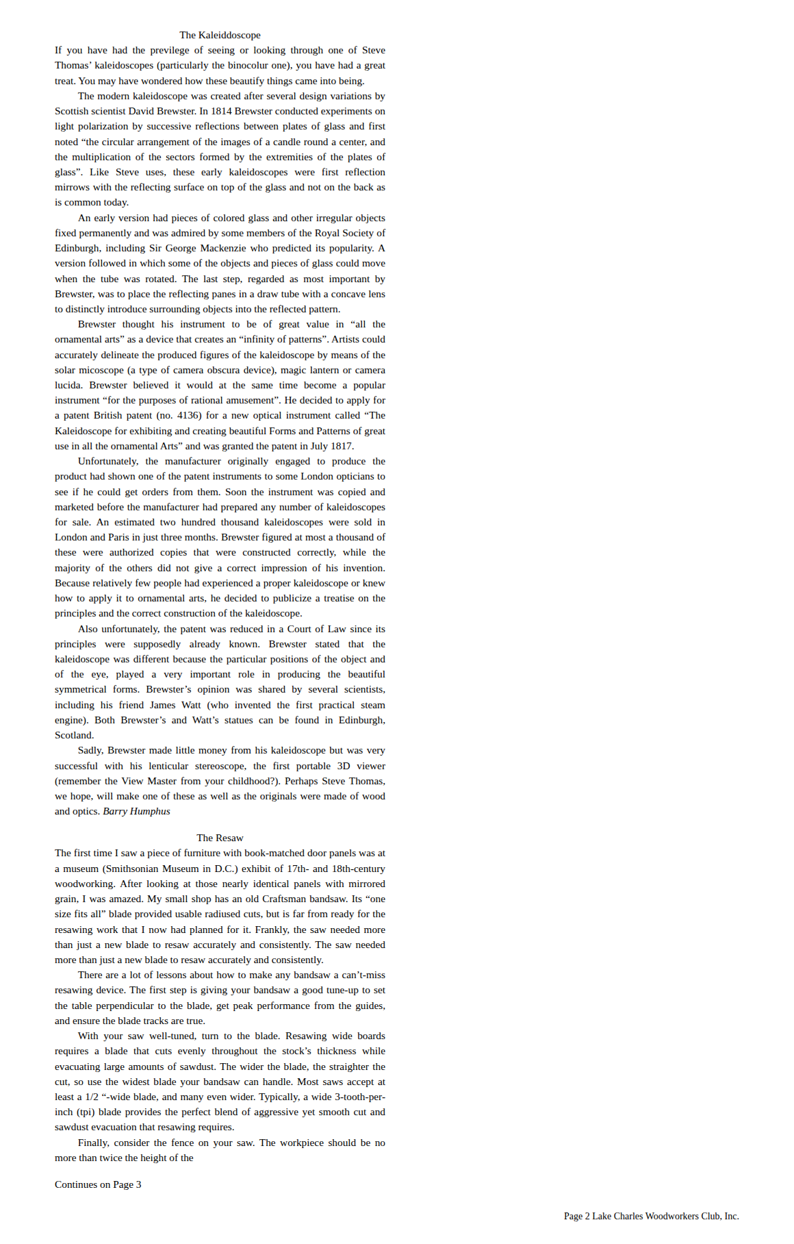The Kaleiddoscope
If you have had the previlege of seeing or looking through one of Steve Thomas’ kaleidoscopes (particularly the binocolur one), you have had a great treat. You may have wondered how these beautify things came into being.
The modern kaleidoscope was created after several design variations by Scottish scientist David Brewster. In 1814 Brewster conducted experiments on light polarization by successive reflections between plates of glass and first noted “the circular arrangement of the images of a candle round a center, and the multiplication of the sectors formed by the extremities of the plates of glass”. Like Steve uses, these early kaleidoscopes were first reflection mirrows with the reflecting surface on top of the glass and not on the back as is common today.
An early version had pieces of colored glass and other irregular objects fixed permanently and was admired by some members of the Royal Society of Edinburgh, including Sir George Mackenzie who predicted its popularity. A version followed in which some of the objects and pieces of glass could move when the tube was rotated. The last step, regarded as most important by Brewster, was to place the reflecting panes in a draw tube with a concave lens to distinctly introduce surrounding objects into the reflected pattern.
Brewster thought his instrument to be of great value in “all the ornamental arts” as a device that creates an “infinity of patterns”. Artists could accurately delineate the produced figures of the kaleidoscope by means of the solar micoscope (a type of camera obscura device), magic lantern or camera lucida. Brewster believed it would at the same time become a popular instrument “for the purposes of rational amusement”. He decided to apply for a patent British patent (no. 4136) for a new optical instrument called “The Kaleidoscope for exhibiting and creating beautiful Forms and Patterns of great use in all the ornamental Arts” and was granted the patent in July 1817.
Unfortunately, the manufacturer originally engaged to produce the product had shown one of the patent instruments to some London opticians to see if he could get orders from them. Soon the instrument was copied and marketed before the manufacturer had prepared any number of kaleidoscopes for sale. An estimated two hundred thousand kaleidoscopes were sold in London and Paris in just three months. Brewster figured at most a thousand of these were authorized copies that were constructed correctly, while the majority of the others did not give a correct impression of his invention. Because relatively few people had experienced a proper kaleidoscope or knew how to apply it to ornamental arts, he decided to publicize a treatise on the principles and the correct construction of the kaleidoscope.
Also unfortunately, the patent was reduced in a Court of Law since its principles were supposedly already known. Brewster stated that the kaleidoscope was different because the particular positions of the object and of the eye, played a very important role in producing the beautiful symmetrical forms. Brewster’s opinion was shared by several scientists, including his friend James Watt (who invented the first practical steam engine). Both Brewster’s and Watt’s statues can be found in Edinburgh, Scotland.
Sadly, Brewster made little money from his kaleidoscope but was very successful with his lenticular stereoscope, the first portable 3D viewer (remember the View Master from your childhood?). Perhaps Steve Thomas, we hope, will make one of these as well as the originals were made of wood and optics. Barry Humphus
The Resaw
The first time I saw a piece of furniture with book-matched door panels was at a museum (Smithsonian Museum in D.C.) exhibit of 17th- and 18th-century woodworking. After looking at those nearly identical panels with mirrored grain, I was amazed. My small shop has an old Craftsman bandsaw. Its “one size fits all” blade provided usable radiused cuts, but is far from ready for the resawing work that I now had planned for it. Frankly, the saw needed more than just a new blade to resaw accurately and consistently. The saw needed more than just a new blade to resaw accurately and consistently.
There are a lot of lessons about how to make any bandsaw a can’t-miss resawing device. The first step is giving your bandsaw a good tune-up to set the table perpendicular to the blade, get peak performance from the guides, and ensure the blade tracks are true.
With your saw well-tuned, turn to the blade. Resawing wide boards requires a blade that cuts evenly throughout the stock’s thickness while evacuating large amounts of sawdust. The wider the blade, the straighter the cut, so use the widest blade your bandsaw can handle. Most saws accept at least a 1/2 “-wide blade, and many even wider. Typically, a wide 3-tooth-per-inch (tpi) blade provides the perfect blend of aggressive yet smooth cut and sawdust evacuation that resawing requires.
Finally, consider the fence on your saw. The workpiece should be no more than twice the height of the
Continues on Page 3
Page 2 Lake Charles Woodworkers Club, Inc.